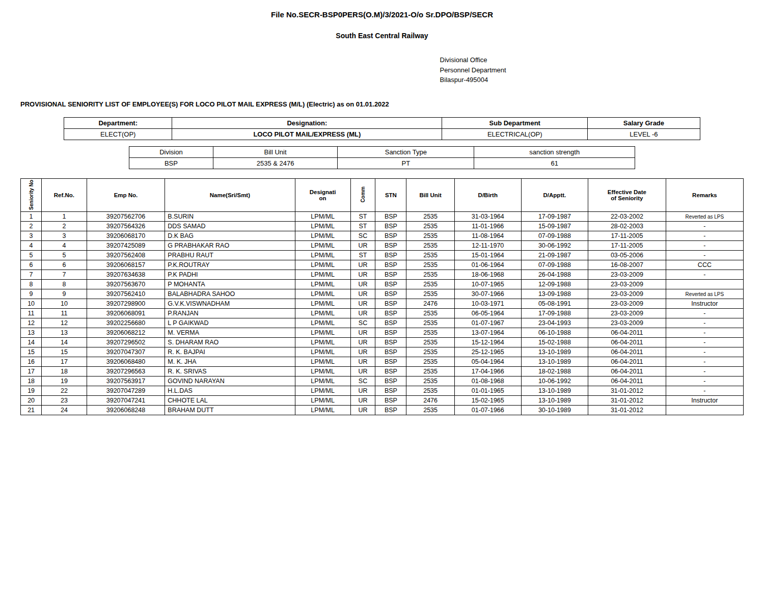File No.SECR-BSP0PERS(O.M)/3/2021-O/o Sr.DPO/BSP/SECR
South East Central Railway
Divisional Office
Personnel Department
Bilaspur-495004
PROVISIONAL SENIORITY LIST OF EMPLOYEE(S) FOR LOCO PILOT MAIL EXPRESS (M/L) (Electric) as on 01.01.2022
| Department: | Designation: | Sub Department | Salary Grade |
| ELECT(OP) | LOCO PILOT MAIL/EXPRESS (ML) | ELECTRICAL(OP) | LEVEL -6 |
| Division | Bill Unit | Sanction Type | sanction strength |
| BSP | 2535 & 2476 | PT | 61 |
| Seniority No | Ref.No. | Emp No. | Name(Sri/Smt) | Designati on | Comm | STN | Bill Unit | D/Birth | D/Apptt. | Effective Date of Seniority | Remarks |
| --- | --- | --- | --- | --- | --- | --- | --- | --- | --- | --- | --- |
| 1 | 1 | 39207562706 | B.SURIN | LPM/ML | ST | BSP | 2535 | 31-03-1964 | 17-09-1987 | 22-03-2002 | Reverted as LPS |
| 2 | 2 | 39207564326 | DDS SAMAD | LPM/ML | ST | BSP | 2535 | 11-01-1966 | 15-09-1987 | 28-02-2003 | - |
| 3 | 3 | 39206068170 | D.K BAG | LPM/ML | SC | BSP | 2535 | 11-08-1964 | 07-09-1988 | 17-11-2005 | - |
| 4 | 4 | 39207425089 | G PRABHAKAR RAO | LPM/ML | UR | BSP | 2535 | 12-11-1970 | 30-06-1992 | 17-11-2005 | - |
| 5 | 5 | 39207562408 | PRABHU RAUT | LPM/ML | ST | BSP | 2535 | 15-01-1964 | 21-09-1987 | 03-05-2006 | - |
| 6 | 6 | 39206068157 | P.K.ROUTRAY | LPM/ML | UR | BSP | 2535 | 01-06-1964 | 07-09-1988 | 16-08-2007 | CCC |
| 7 | 7 | 39207634638 | P.K PADHI | LPM/ML | UR | BSP | 2535 | 18-06-1968 | 26-04-1988 | 23-03-2009 | - |
| 8 | 8 | 39207563670 | P MOHANTA | LPM/ML | UR | BSP | 2535 | 10-07-1965 | 12-09-1988 | 23-03-2009 | |
| 9 | 9 | 39207562410 | BALABHADRA SAHOO | LPM/ML | UR | BSP | 2535 | 30-07-1966 | 13-09-1988 | 23-03-2009 | Reverted as LPS |
| 10 | 10 | 39207298900 | G.V.K.VISWNADHAM | LPM/ML | UR | BSP | 2476 | 10-03-1971 | 05-08-1991 | 23-03-2009 | Instructor |
| 11 | 11 | 39206068091 | P.RANJAN | LPM/ML | UR | BSP | 2535 | 06-05-1964 | 17-09-1988 | 23-03-2009 | - |
| 12 | 12 | 39202256680 | L P GAIKWAD | LPM/ML | SC | BSP | 2535 | 01-07-1967 | 23-04-1993 | 23-03-2009 | - |
| 13 | 13 | 39206068212 | M. VERMA | LPM/ML | UR | BSP | 2535 | 13-07-1964 | 06-10-1988 | 06-04-2011 | - |
| 14 | 14 | 39207296502 | S. DHARAM RAO | LPM/ML | UR | BSP | 2535 | 15-12-1964 | 15-02-1988 | 06-04-2011 | - |
| 15 | 15 | 39207047307 | R. K. BAJPAI | LPM/ML | UR | BSP | 2535 | 25-12-1965 | 13-10-1989 | 06-04-2011 | - |
| 16 | 17 | 39206068480 | M. K. JHA | LPM/ML | UR | BSP | 2535 | 05-04-1964 | 13-10-1989 | 06-04-2011 | - |
| 17 | 18 | 39207296563 | R. K. SRIVAS | LPM/ML | UR | BSP | 2535 | 17-04-1966 | 18-02-1988 | 06-04-2011 | - |
| 18 | 19 | 39207563917 | GOVIND NARAYAN | LPM/ML | SC | BSP | 2535 | 01-08-1968 | 10-06-1992 | 06-04-2011 | - |
| 19 | 22 | 39207047289 | H.L.DAS | LPM/ML | UR | BSP | 2535 | 01-01-1965 | 13-10-1989 | 31-01-2012 | - |
| 20 | 23 | 39207047241 | CHHOTE LAL | LPM/ML | UR | BSP | 2476 | 15-02-1965 | 13-10-1989 | 31-01-2012 | Instructor |
| 21 | 24 | 39206068248 | BRAHAM DUTT | LPM/ML | UR | BSP | 2535 | 01-07-1966 | 30-10-1989 | 31-01-2012 | |